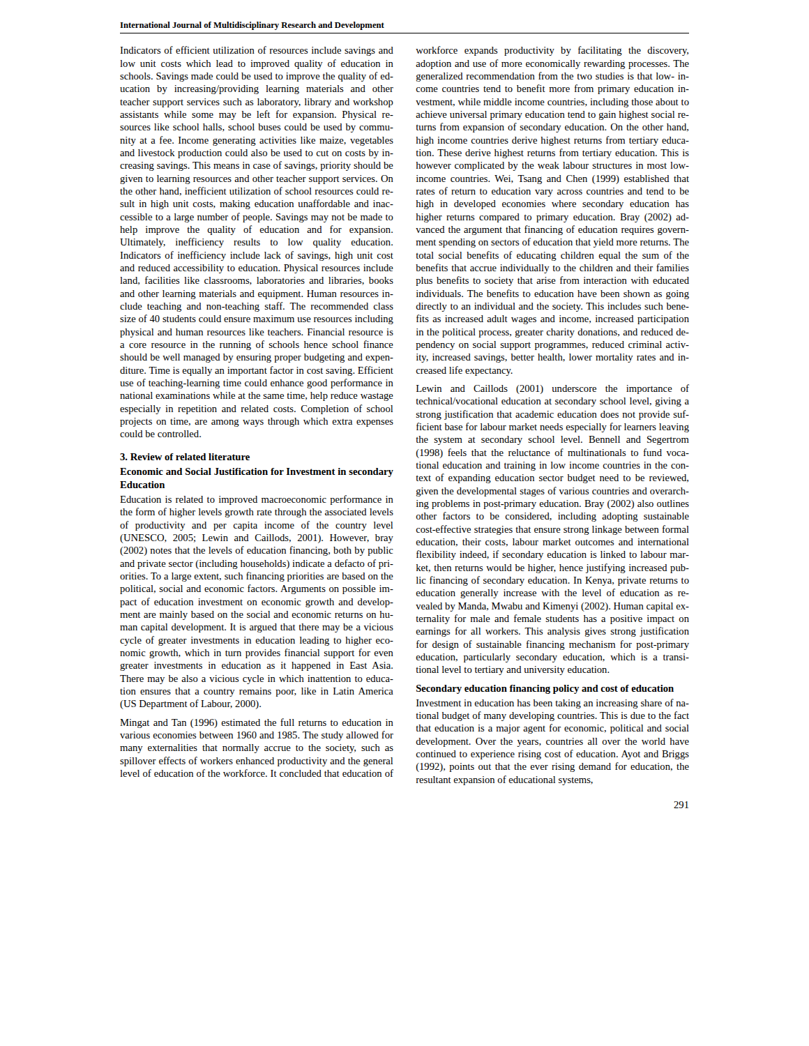International Journal of Multidisciplinary Research and Development
Indicators of efficient utilization of resources include savings and low unit costs which lead to improved quality of education in schools. Savings made could be used to improve the quality of education by increasing/providing learning materials and other teacher support services such as laboratory, library and workshop assistants while some may be left for expansion. Physical resources like school halls, school buses could be used by community at a fee. Income generating activities like maize, vegetables and livestock production could also be used to cut on costs by increasing savings. This means in case of savings, priority should be given to learning resources and other teacher support services. On the other hand, inefficient utilization of school resources could result in high unit costs, making education unaffordable and inaccessible to a large number of people. Savings may not be made to help improve the quality of education and for expansion. Ultimately, inefficiency results to low quality education. Indicators of inefficiency include lack of savings, high unit cost and reduced accessibility to education. Physical resources include land, facilities like classrooms, laboratories and libraries, books and other learning materials and equipment. Human resources include teaching and non-teaching staff. The recommended class size of 40 students could ensure maximum use resources including physical and human resources like teachers. Financial resource is a core resource in the running of schools hence school finance should be well managed by ensuring proper budgeting and expenditure. Time is equally an important factor in cost saving. Efficient use of teaching-learning time could enhance good performance in national examinations while at the same time, help reduce wastage especially in repetition and related costs. Completion of school projects on time, are among ways through which extra expenses could be controlled.
3. Review of related literature
Economic and Social Justification for Investment in secondary Education
Education is related to improved macroeconomic performance in the form of higher levels growth rate through the associated levels of productivity and per capita income of the country level (UNESCO, 2005; Lewin and Caillods, 2001). However, bray (2002) notes that the levels of education financing, both by public and private sector (including households) indicate a defacto of priorities. To a large extent, such financing priorities are based on the political, social and economic factors. Arguments on possible impact of education investment on economic growth and development are mainly based on the social and economic returns on human capital development. It is argued that there may be a vicious cycle of greater investments in education leading to higher economic growth, which in turn provides financial support for even greater investments in education as it happened in East Asia. There may be also a vicious cycle in which inattention to education ensures that a country remains poor, like in Latin America (US Department of Labour, 2000).
Mingat and Tan (1996) estimated the full returns to education in various economies between 1960 and 1985. The study allowed for many externalities that normally accrue to the society, such as spillover effects of workers enhanced productivity and the general level of education of the workforce. It concluded that education of workforce expands productivity by facilitating the discovery, adoption and use of more economically rewarding processes. The generalized recommendation from the two studies is that low- income countries tend to benefit more from primary education investment, while middle income countries, including those about to achieve universal primary education tend to gain highest social returns from expansion of secondary education. On the other hand, high income countries derive highest returns from tertiary education. These derive highest returns from tertiary education. This is however complicated by the weak labour structures in most low-income countries. Wei, Tsang and Chen (1999) established that rates of return to education vary across countries and tend to be high in developed economies where secondary education has higher returns compared to primary education. Bray (2002) advanced the argument that financing of education requires government spending on sectors of education that yield more returns. The total social benefits of educating children equal the sum of the benefits that accrue individually to the children and their families plus benefits to society that arise from interaction with educated individuals. The benefits to education have been shown as going directly to an individual and the society. This includes such benefits as increased adult wages and income, increased participation in the political process, greater charity donations, and reduced dependency on social support programmes, reduced criminal activity, increased savings, better health, lower mortality rates and increased life expectancy.
Lewin and Caillods (2001) underscore the importance of technical/vocational education at secondary school level, giving a strong justification that academic education does not provide sufficient base for labour market needs especially for learners leaving the system at secondary school level. Bennell and Segertrom (1998) feels that the reluctance of multinationals to fund vocational education and training in low income countries in the context of expanding education sector budget need to be reviewed, given the developmental stages of various countries and overarching problems in post-primary education. Bray (2002) also outlines other factors to be considered, including adopting sustainable cost-effective strategies that ensure strong linkage between formal education, their costs, labour market outcomes and international flexibility indeed, if secondary education is linked to labour market, then returns would be higher, hence justifying increased public financing of secondary education. In Kenya, private returns to education generally increase with the level of education as revealed by Manda, Mwabu and Kimenyi (2002). Human capital externality for male and female students has a positive impact on earnings for all workers. This analysis gives strong justification for design of sustainable financing mechanism for post-primary education, particularly secondary education, which is a transitional level to tertiary and university education.
Secondary education financing policy and cost of education
Investment in education has been taking an increasing share of national budget of many developing countries. This is due to the fact that education is a major agent for economic, political and social development. Over the years, countries all over the world have continued to experience rising cost of education. Ayot and Briggs (1992), points out that the ever rising demand for education, the resultant expansion of educational systems,
291